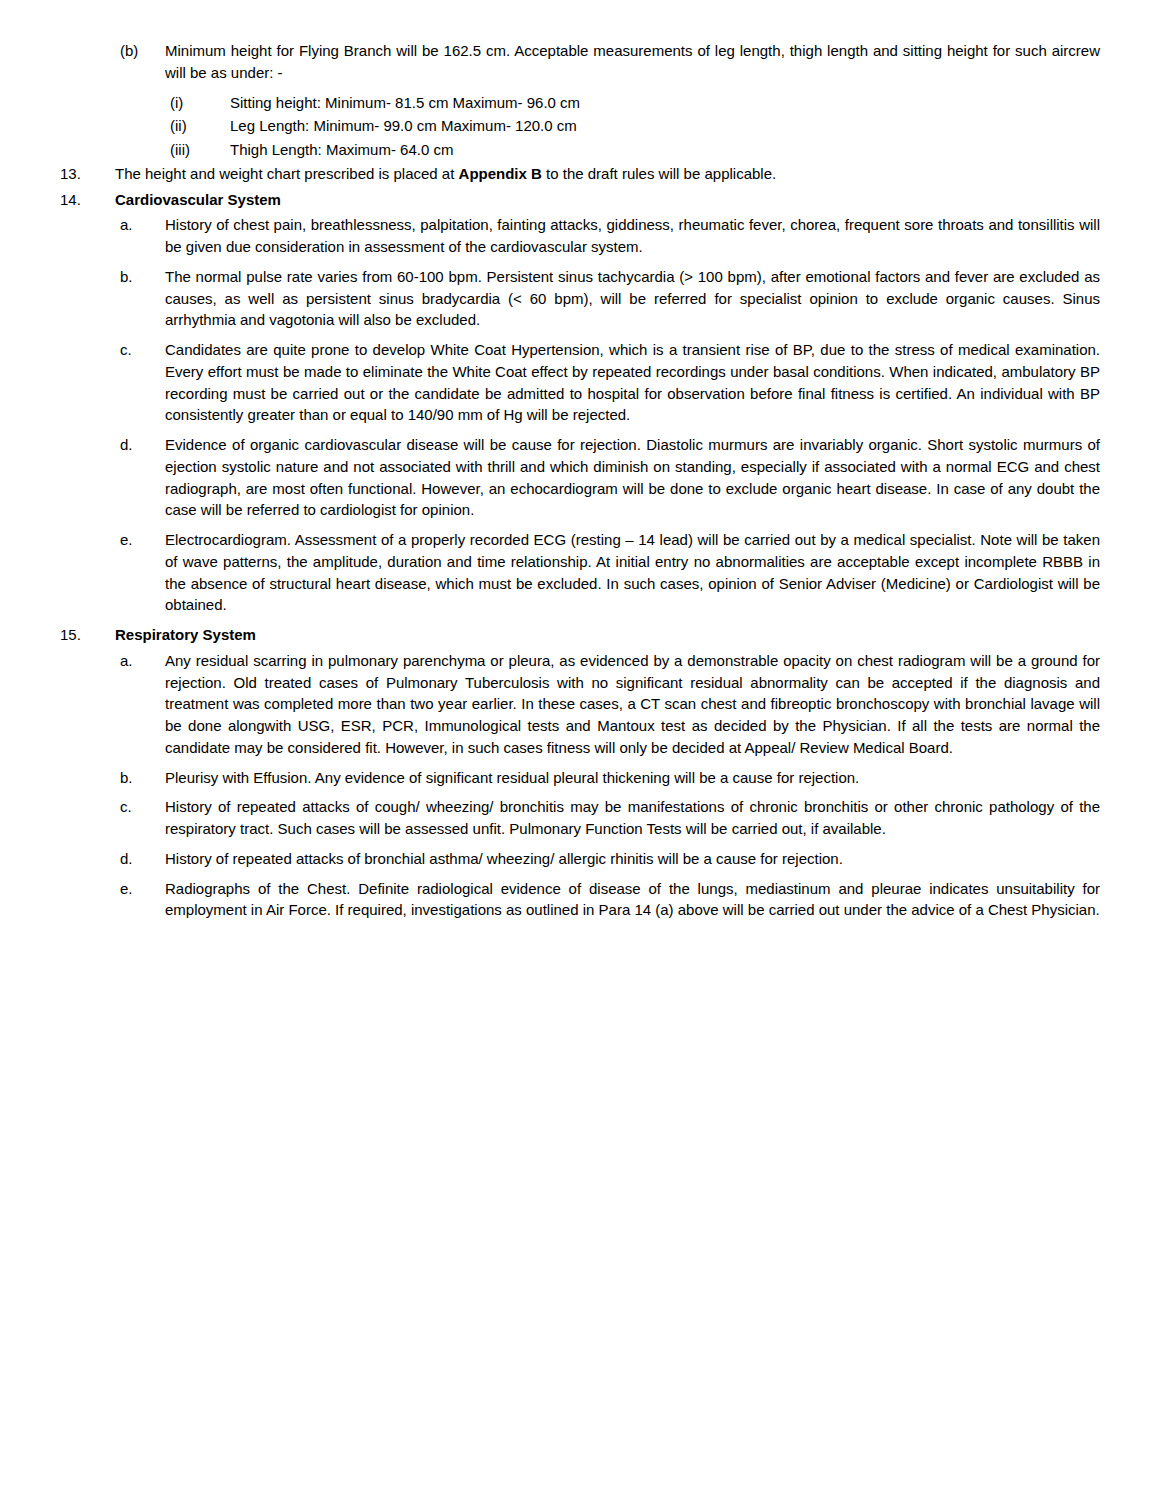(b)
Minimum height for Flying Branch will be 162.5 cm. Acceptable measurements of leg length, thigh length and sitting height for such aircrew will be as under: -
(i)
Sitting height: Minimum- 81.5 cm Maximum- 96.0 cm
(ii)
Leg Length: Minimum- 99.0 cm Maximum- 120.0 cm
(iii)
Thigh Length: Maximum- 64.0 cm
13.
The height and weight chart prescribed is placed at Appendix B to the draft rules will be applicable.
14.
Cardiovascular System
a.
History of chest pain, breathlessness, palpitation, fainting attacks, giddiness, rheumatic fever, chorea, frequent sore throats and tonsillitis will be given due consideration in assessment of the cardiovascular system.
b.
The normal pulse rate varies from 60-100 bpm. Persistent sinus tachycardia (> 100 bpm), after emotional factors and fever are excluded as causes, as well as persistent sinus bradycardia (< 60 bpm), will be referred for specialist opinion to exclude organic causes. Sinus arrhythmia and vagotonia will also be excluded.
c.
Candidates are quite prone to develop White Coat Hypertension, which is a transient rise of BP, due to the stress of medical examination. Every effort must be made to eliminate the White Coat effect by repeated recordings under basal conditions. When indicated, ambulatory BP recording must be carried out or the candidate be admitted to hospital for observation before final fitness is certified. An individual with BP consistently greater than or equal to 140/90 mm of Hg will be rejected.
d.
Evidence of organic cardiovascular disease will be cause for rejection. Diastolic murmurs are invariably organic. Short systolic murmurs of ejection systolic nature and not associated with thrill and which diminish on standing, especially if associated with a normal ECG and chest radiograph, are most often functional. However, an echocardiogram will be done to exclude organic heart disease. In case of any doubt the case will be referred to cardiologist for opinion.
e.
Electrocardiogram. Assessment of a properly recorded ECG (resting – 14 lead) will be carried out by a medical specialist. Note will be taken of wave patterns, the amplitude, duration and time relationship. At initial entry no abnormalities are acceptable except incomplete RBBB in the absence of structural heart disease, which must be excluded. In such cases, opinion of Senior Adviser (Medicine) or Cardiologist will be obtained.
15.
Respiratory System
a.
Any residual scarring in pulmonary parenchyma or pleura, as evidenced by a demonstrable opacity on chest radiogram will be a ground for rejection. Old treated cases of Pulmonary Tuberculosis with no significant residual abnormality can be accepted if the diagnosis and treatment was completed more than two year earlier. In these cases, a CT scan chest and fibreoptic bronchoscopy with bronchial lavage will be done alongwith USG, ESR, PCR, Immunological tests and Mantoux test as decided by the Physician. If all the tests are normal the candidate may be considered fit. However, in such cases fitness will only be decided at Appeal/ Review Medical Board.
b.
Pleurisy with Effusion. Any evidence of significant residual pleural thickening will be a cause for rejection.
c.
History of repeated attacks of cough/ wheezing/ bronchitis may be manifestations of chronic bronchitis or other chronic pathology of the respiratory tract. Such cases will be assessed unfit. Pulmonary Function Tests will be carried out, if available.
d.
History of repeated attacks of bronchial asthma/ wheezing/ allergic rhinitis will be a cause for rejection.
e.
Radiographs of the Chest. Definite radiological evidence of disease of the lungs, mediastinum and pleurae indicates unsuitability for employment in Air Force. If required, investigations as outlined in Para 14 (a) above will be carried out under the advice of a Chest Physician.